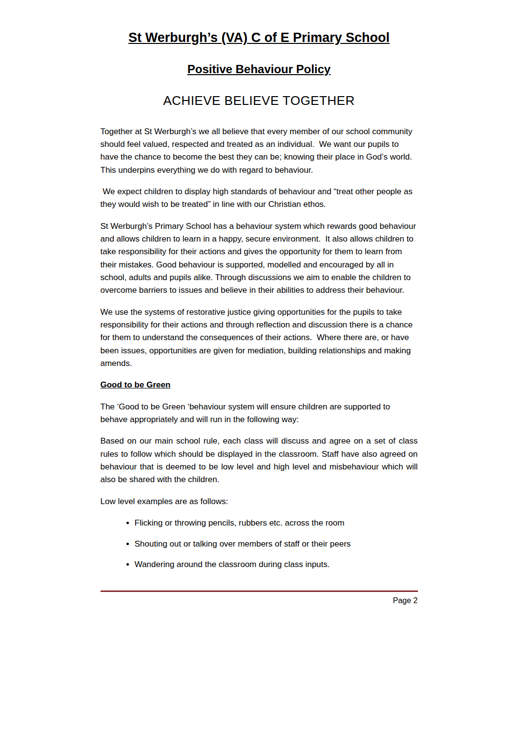St Werburgh’s (VA) C of E Primary School
Positive Behaviour Policy
ACHIEVE BELIEVE TOGETHER
Together at St Werburgh’s we all believe that every member of our school community should feel valued, respected and treated as an individual. We want our pupils to have the chance to become the best they can be; knowing their place in God’s world. This underpins everything we do with regard to behaviour.
We expect children to display high standards of behaviour and “treat other people as they would wish to be treated” in line with our Christian ethos.
St Werburgh’s Primary School has a behaviour system which rewards good behaviour and allows children to learn in a happy, secure environment. It also allows children to take responsibility for their actions and gives the opportunity for them to learn from their mistakes. Good behaviour is supported, modelled and encouraged by all in school, adults and pupils alike. Through discussions we aim to enable the children to overcome barriers to issues and believe in their abilities to address their behaviour.
We use the systems of restorative justice giving opportunities for the pupils to take responsibility for their actions and through reflection and discussion there is a chance for them to understand the consequences of their actions. Where there are, or have been issues, opportunities are given for mediation, building relationships and making amends.
Good to be Green
The ‘Good to be Green ‘behaviour system will ensure children are supported to behave appropriately and will run in the following way:
Based on our main school rule, each class will discuss and agree on a set of class rules to follow which should be displayed in the classroom. Staff have also agreed on behaviour that is deemed to be low level and high level and misbehaviour which will also be shared with the children.
Low level examples are as follows:
Flicking or throwing pencils, rubbers etc. across the room
Shouting out or talking over members of staff or their peers
Wandering around the classroom during class inputs.
Page 2